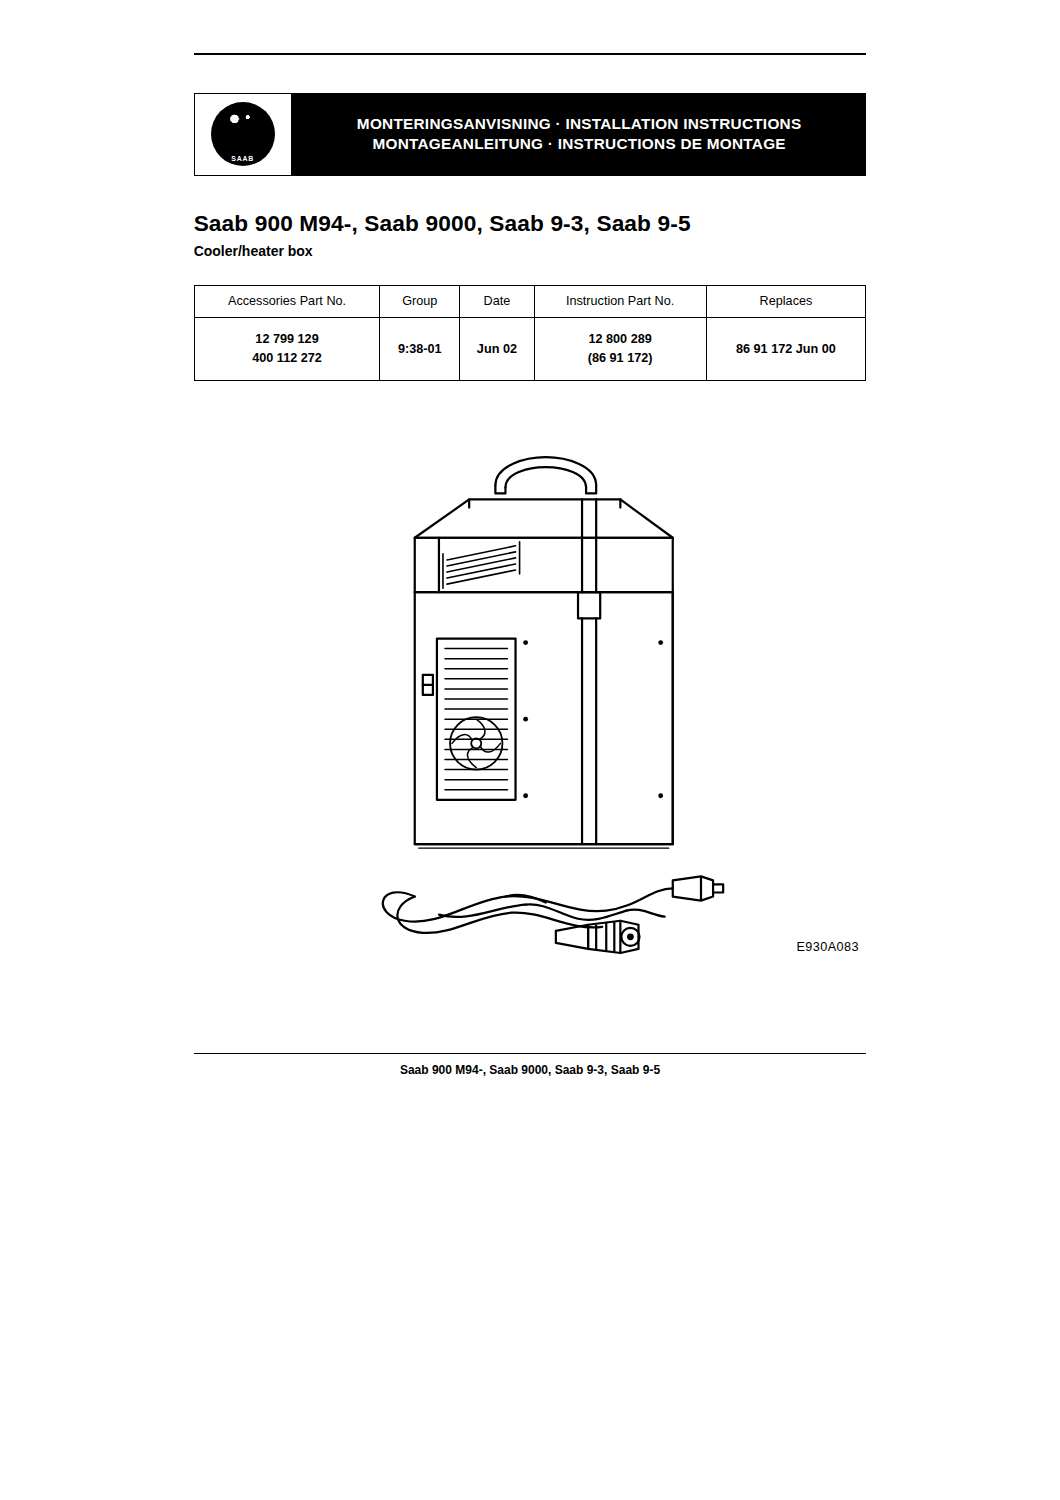SAAB
MONTERINGSANVISNING · INSTALLATION INSTRUCTIONS
MONTAGEANLEITUNG · INSTRUCTIONS DE MONTAGE
Saab 900 M94-, Saab 9000, Saab 9-3, Saab 9-5
Cooler/heater box
| Accessories Part No. | Group | Date | Instruction Part No. | Replaces |
| --- | --- | --- | --- | --- |
| 12 799 129 400 112 272 | 9:38-01 | Jun 02 | 12 800 289 (86 91 172) | 86 91 172 Jun 00 |
E930A083
Saab 900 M94-, Saab 9000, Saab 9-3, Saab 9-5